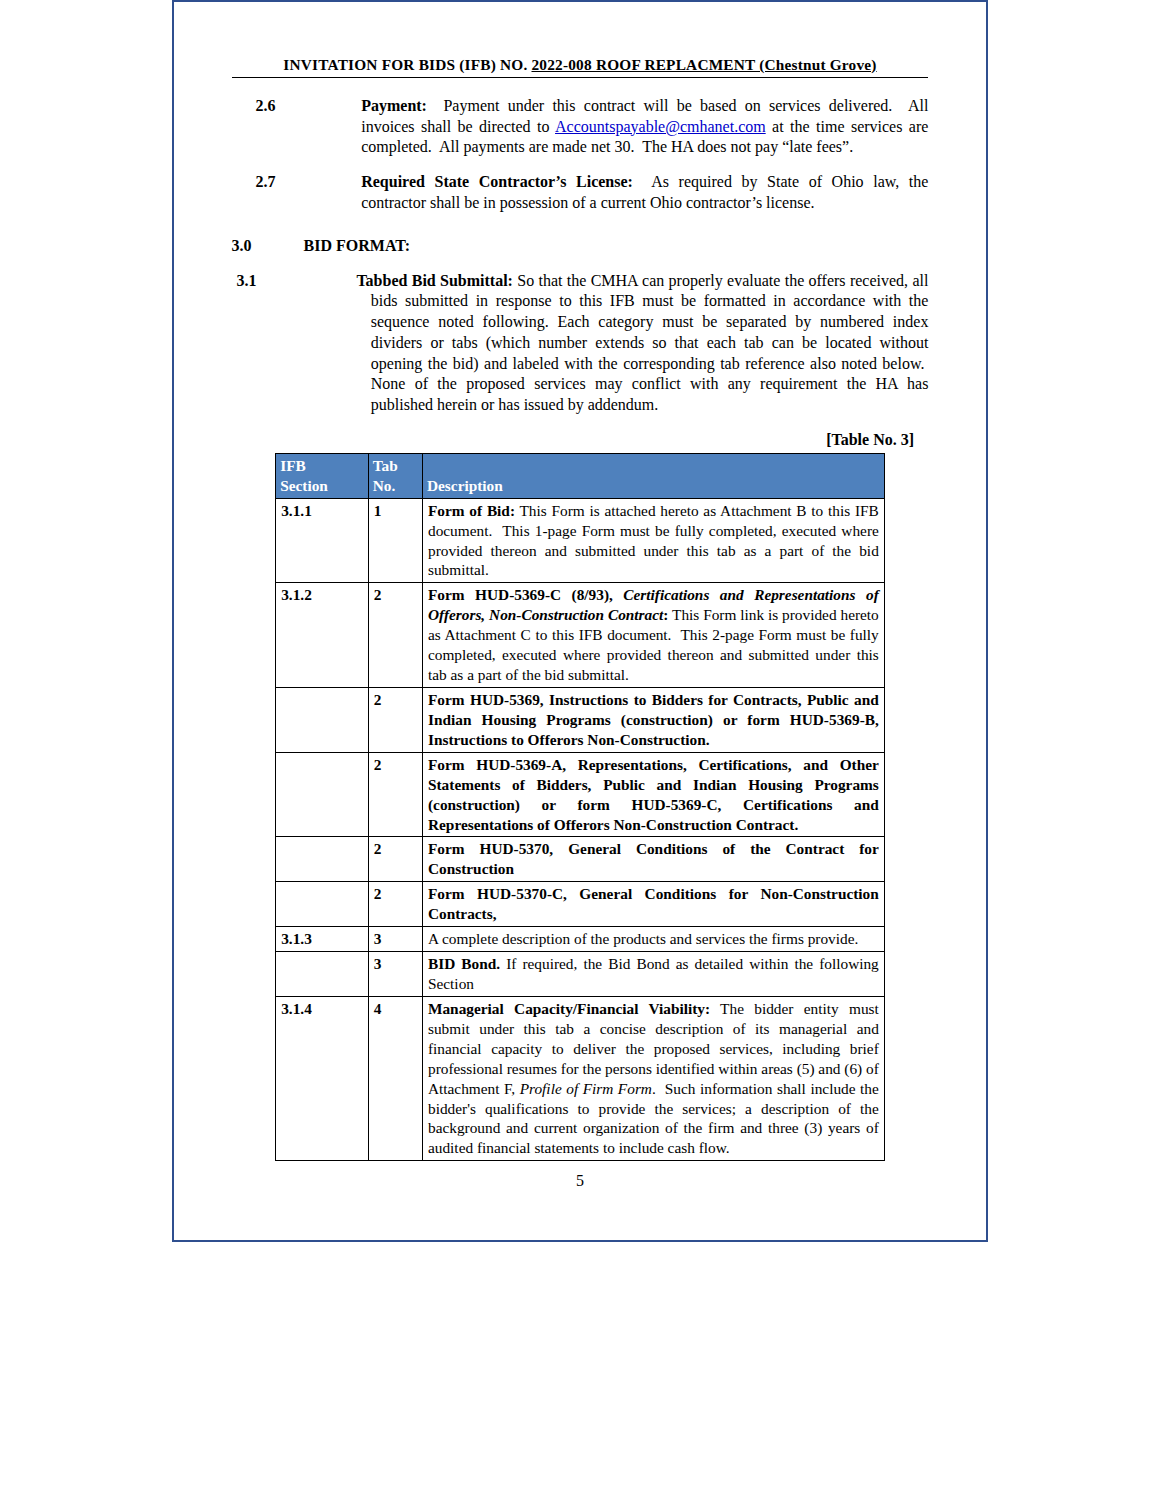INVITATION FOR BIDS (IFB) NO. 2022-008 ROOF REPLACMENT (Chestnut Grove)
2.6 Payment: Payment under this contract will be based on services delivered. All invoices shall be directed to Accountspayable@cmhanet.com at the time services are completed. All payments are made net 30. The HA does not pay “late fees”.
2.7 Required State Contractor’s License: As required by State of Ohio law, the contractor shall be in possession of a current Ohio contractor’s license.
3.0 BID FORMAT:
3.1 Tabbed Bid Submittal: So that the CMHA can properly evaluate the offers received, all bids submitted in response to this IFB must be formatted in accordance with the sequence noted following. Each category must be separated by numbered index dividers or tabs (which number extends so that each tab can be located without opening the bid) and labeled with the corresponding tab reference also noted below. None of the proposed services may conflict with any requirement the HA has published herein or has issued by addendum.
[Table No. 3]
| IFB Section | Tab No. | Description |
| --- | --- | --- |
| 3.1.1 | 1 | Form of Bid: This Form is attached hereto as Attachment B to this IFB document. This 1-page Form must be fully completed, executed where provided thereon and submitted under this tab as a part of the bid submittal. |
| 3.1.2 | 2 | Form HUD-5369-C (8/93), Certifications and Representations of Offerors, Non-Construction Contract : This Form link is provided hereto as Attachment C to this IFB document. This 2-page Form must be fully completed, executed where provided thereon and submitted under this tab as a part of the bid submittal. |
| | 2 | Form HUD-5369, Instructions to Bidders for Contracts, Public and Indian Housing Programs (construction) or form HUD-5369-B, Instructions to Offerors Non-Construction. |
| | 2 | Form HUD-5369-A, Representations, Certifications, and Other Statements of Bidders, Public and Indian Housing Programs (construction) or form HUD-5369-C, Certifications and Representations of Offerors Non-Construction Contract. |
| | 2 | Form HUD-5370, General Conditions of the Contract for Construction |
| | 2 | Form HUD-5370-C, General Conditions for Non-Construction Contracts, |
| 3.1.3 | 3 | A complete description of the products and services the firms provide. |
| | 3 | BID Bond. If required, the Bid Bond as detailed within the following Section |
| 3.1.4 | 4 | Managerial Capacity/Financial Viability: The bidder entity must submit under this tab a concise description of its managerial and financial capacity to deliver the proposed services, including brief professional resumes for the persons identified within areas (5) and (6) of Attachment F, Profile of Firm Form . Such information shall include the bidder's qualifications to provide the services; a description of the background and current organization of the firm and three (3) years of audited financial statements to include cash flow. |
5